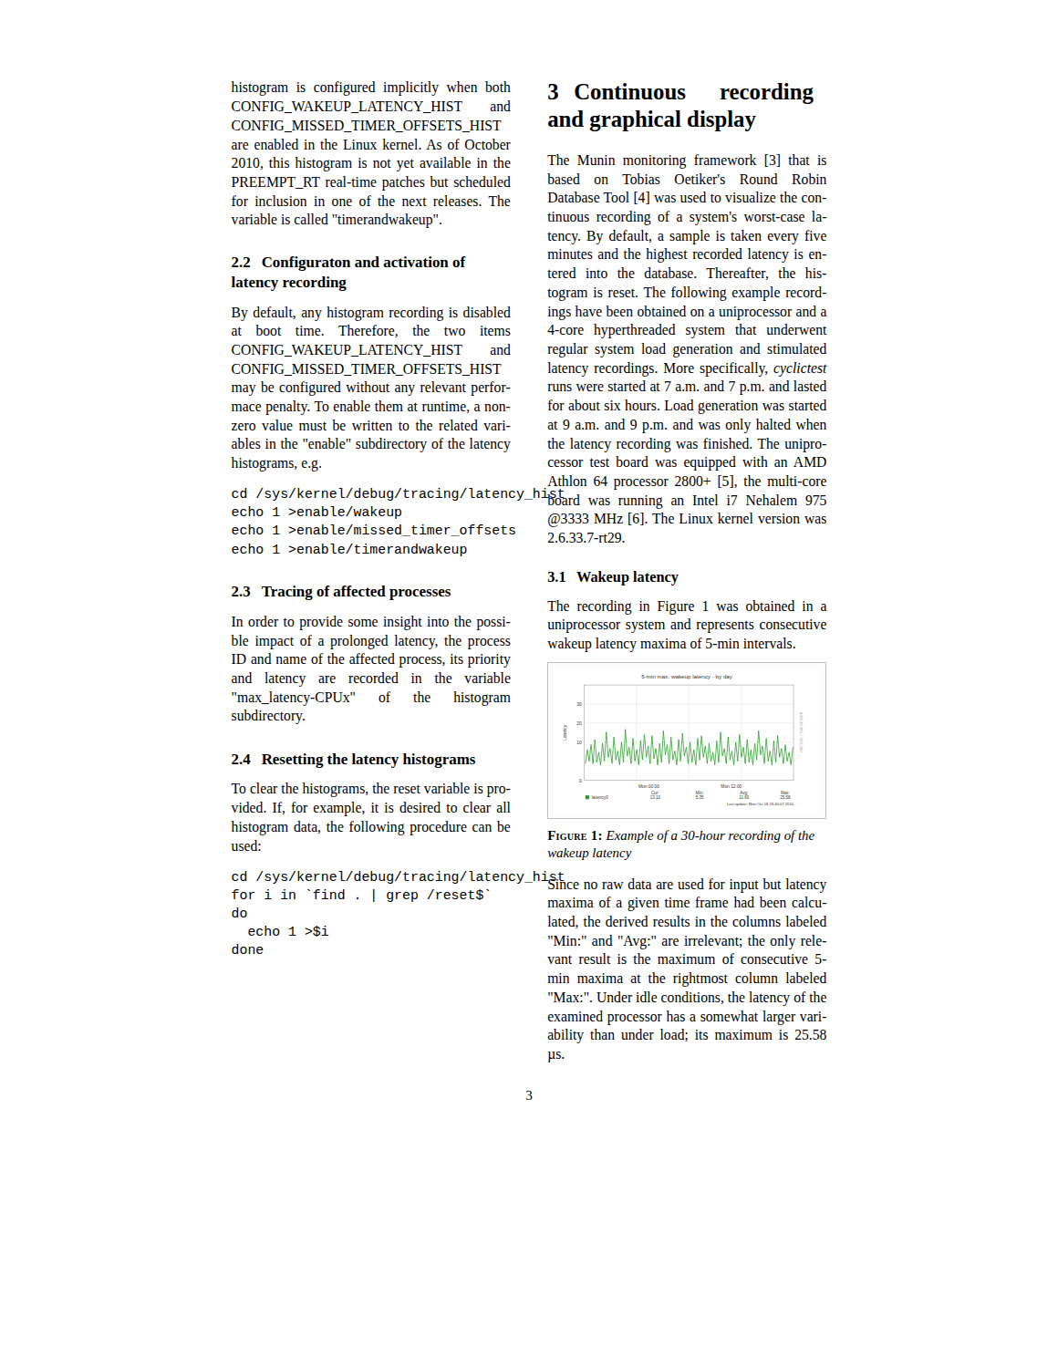histogram is configured implicitly when both CONFIG_WAKEUP_LATENCY_HIST and CONFIG_MISSED_TIMER_OFFSETS_HIST are enabled in the Linux kernel. As of October 2010, this histogram is not yet available in the PREEMPT_RT real-time patches but scheduled for inclusion in one of the next releases. The variable is called "timerandwakeup".
2.2 Configuraton and activation of latency recording
By default, any histogram recording is disabled at boot time. Therefore, the two items CONFIG_WAKEUP_LATENCY_HIST and CONFIG_MISSED_TIMER_OFFSETS_HIST may be configured without any relevant performace penalty. To enable them at runtime, a non-zero value must be written to the related variables in the "enable" subdirectory of the latency histograms, e.g.
cd /sys/kernel/debug/tracing/latency_hist
echo 1 >enable/wakeup
echo 1 >enable/missed_timer_offsets
echo 1 >enable/timerandwakeup
2.3 Tracing of affected processes
In order to provide some insight into the possible impact of a prolonged latency, the process ID and name of the affected process, its priority and latency are recorded in the variable "max_latency-CPUx" of the histogram subdirectory.
2.4 Resetting the latency histograms
To clear the histograms, the reset variable is provided. If, for example, it is desired to clear all histogram data, the following procedure can be used:
cd /sys/kernel/debug/tracing/latency_hist
for i in `find . | grep /reset$`
do
  echo 1 >$i
done
3 Continuous recording and graphical display
The Munin monitoring framework [3] that is based on Tobias Oetiker's Round Robin Database Tool [4] was used to visualize the continuous recording of a system's worst-case latency. By default, a sample is taken every five minutes and the highest recorded latency is entered into the database. Thereafter, the histogram is reset. The following example recordings have been obtained on a uniprocessor and a 4-core hyperthreaded system that underwent regular system load generation and stimulated latency recordings. More specifically, cyclictest runs were started at 7 a.m. and 7 p.m. and lasted for about six hours. Load generation was started at 9 a.m. and 9 p.m. and was only halted when the latency recording was finished. The uniprocessor test board was equipped with an AMD Athlon 64 processor 2800+ [5], the multi-core board was running an Intel i7 Nehalem 975 @3333 MHz [6]. The Linux kernel version was 2.6.33.7-rt29.
3.1 Wakeup latency
The recording in Figure 1 was obtained in a uniprocessor system and represents consecutive wakeup latency maxima of 5-min intervals.
5-min max. wakeup latency - by day 30 20 10 0 Latency Mon 00:00 Mon 12:00 latency0 Cur: 13.10 Min: 5.35 Avg: 11.60 Max: 25.58 Last update: Mon Oct 18 19:40:07 2010 RRDTOOL / TOBI OETIKER
Figure 1: Example of a 30-hour recording of the wakeup latency
Since no raw data are used for input but latency maxima of a given time frame had been calculated, the derived results in the columns labeled "Min:" and "Avg:" are irrelevant; the only relevant result is the maximum of consecutive 5-min maxima at the rightmost column labeled "Max:". Under idle conditions, the latency of the examined processor has a somewhat larger variability than under load; its maximum is 25.58 µs.
3